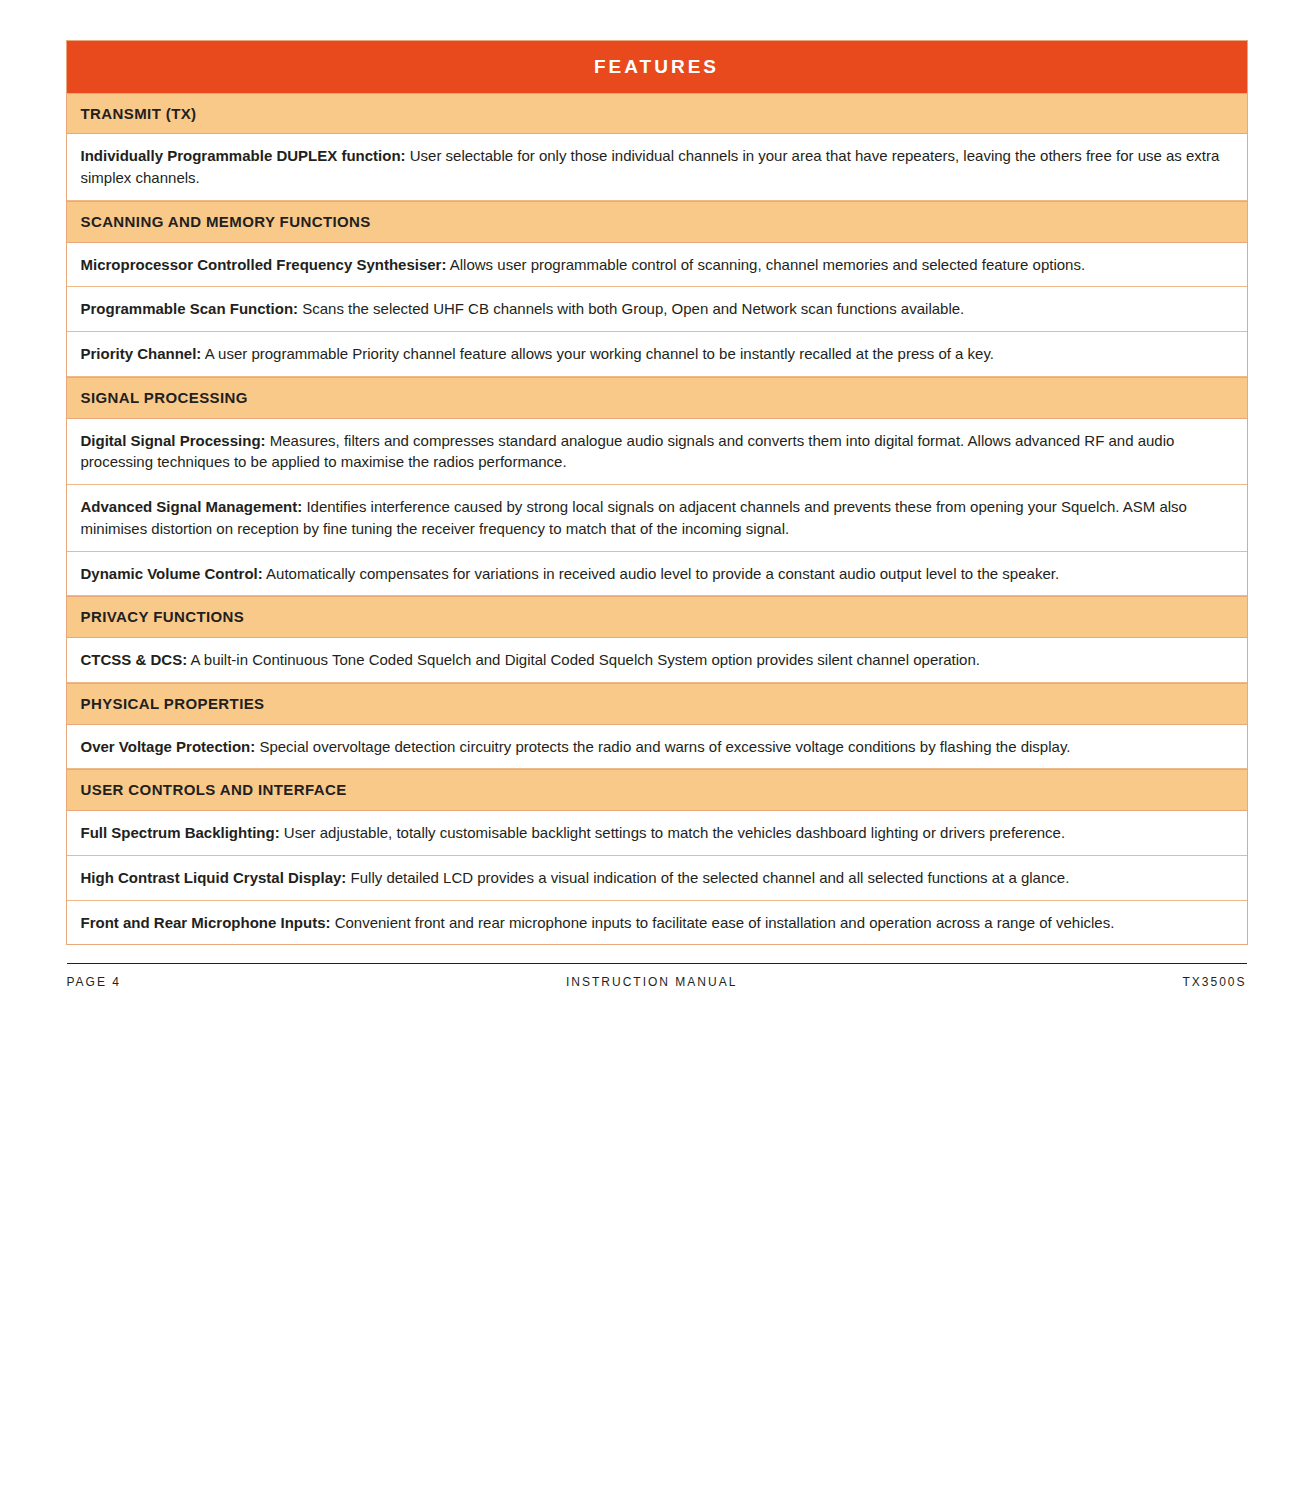Features
Transmit (TX)
Individually Programmable DUPLEX function: User selectable for only those individual channels in your area that have repeaters, leaving the others free for use as extra simplex channels.
Scanning and Memory Functions
Microprocessor Controlled Frequency Synthesiser: Allows user programmable control of scanning, channel memories and selected feature options.
Programmable Scan Function: Scans the selected UHF CB channels with both Group, Open and Network scan functions available.
Priority Channel: A user programmable Priority channel feature allows your working channel to be instantly recalled at the press of a key.
Signal Processing
Digital Signal Processing: Measures, filters and compresses standard analogue audio signals and converts them into digital format. Allows advanced RF and audio processing techniques to be applied to maximise the radios performance.
Advanced Signal Management: Identifies interference caused by strong local signals on adjacent channels and prevents these from opening your Squelch. ASM also minimises distortion on reception by fine tuning the receiver frequency to match that of the incoming signal.
Dynamic Volume Control: Automatically compensates for variations in received audio level to provide a constant audio output level to the speaker.
Privacy Functions
CTCSS & DCS: A built-in Continuous Tone Coded Squelch and Digital Coded Squelch System option provides silent channel operation.
Physical Properties
Over Voltage Protection: Special overvoltage detection circuitry protects the radio and warns of excessive voltage conditions by flashing the display.
User Controls and Interface
Full Spectrum Backlighting: User adjustable, totally customisable backlight settings to match the vehicles dashboard lighting or drivers preference.
High Contrast Liquid Crystal Display: Fully detailed LCD provides a visual indication of the selected channel and all selected functions at a glance.
Front and Rear Microphone Inputs: Convenient front and rear microphone inputs to facilitate ease of installation and operation across a range of vehicles.
PAGE 4 INSTRUCTION MANUAL TX3500S